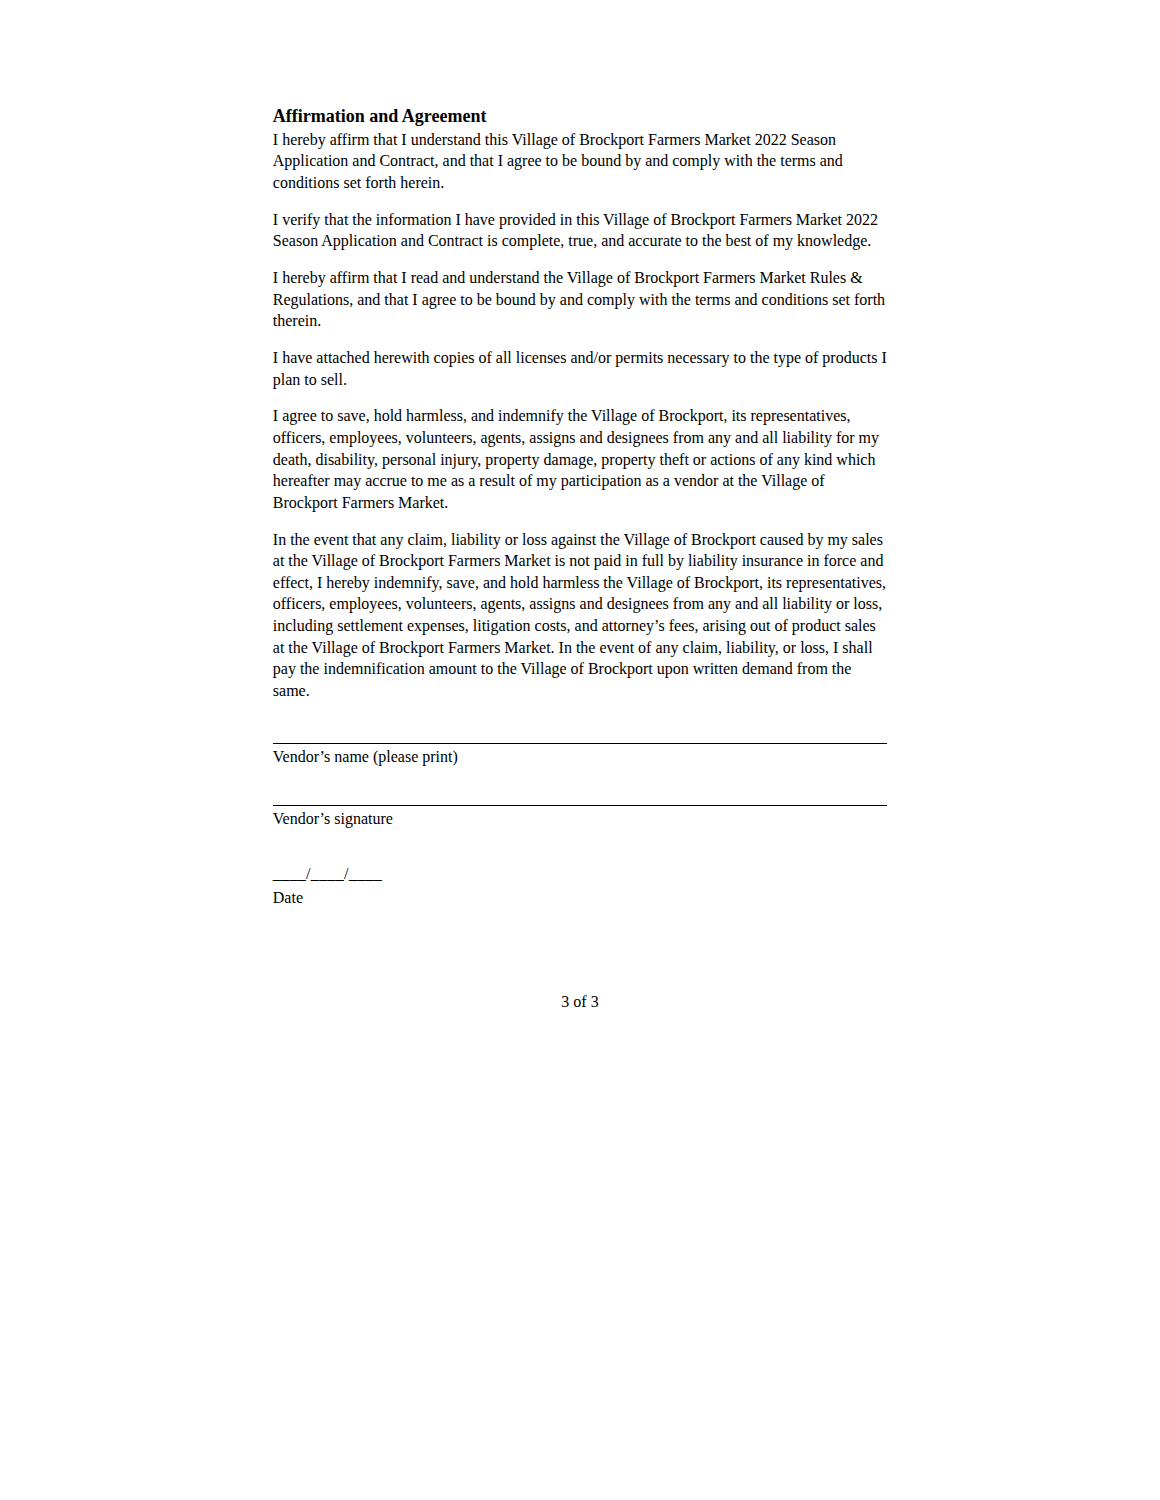Affirmation and Agreement
I hereby affirm that I understand this Village of Brockport Farmers Market 2022 Season Application and Contract, and that I agree to be bound by and comply with the terms and conditions set forth herein.
I verify that the information I have provided in this Village of Brockport Farmers Market 2022 Season Application and Contract is complete, true, and accurate to the best of my knowledge.
I hereby affirm that I read and understand the Village of Brockport Farmers Market Rules & Regulations, and that I agree to be bound by and comply with the terms and conditions set forth therein.
I have attached herewith copies of all licenses and/or permits necessary to the type of products I plan to sell.
I agree to save, hold harmless, and indemnify the Village of Brockport, its representatives, officers, employees, volunteers, agents, assigns and designees from any and all liability for my death, disability, personal injury, property damage, property theft or actions of any kind which hereafter may accrue to me as a result of my participation as a vendor at the Village of Brockport Farmers Market.
In the event that any claim, liability or loss against the Village of Brockport caused by my sales at the Village of Brockport Farmers Market is not paid in full by liability insurance in force and effect, I hereby indemnify, save, and hold harmless the Village of Brockport, its representatives, officers, employees, volunteers, agents, assigns and designees from any and all liability or loss, including settlement expenses, litigation costs, and attorney’s fees, arising out of product sales at the Village of Brockport Farmers Market. In the event of any claim, liability, or loss, I shall pay the indemnification amount to the Village of Brockport upon written demand from the same.
Vendor’s name (please print)
Vendor’s signature
____/____/____
Date
3 of 3